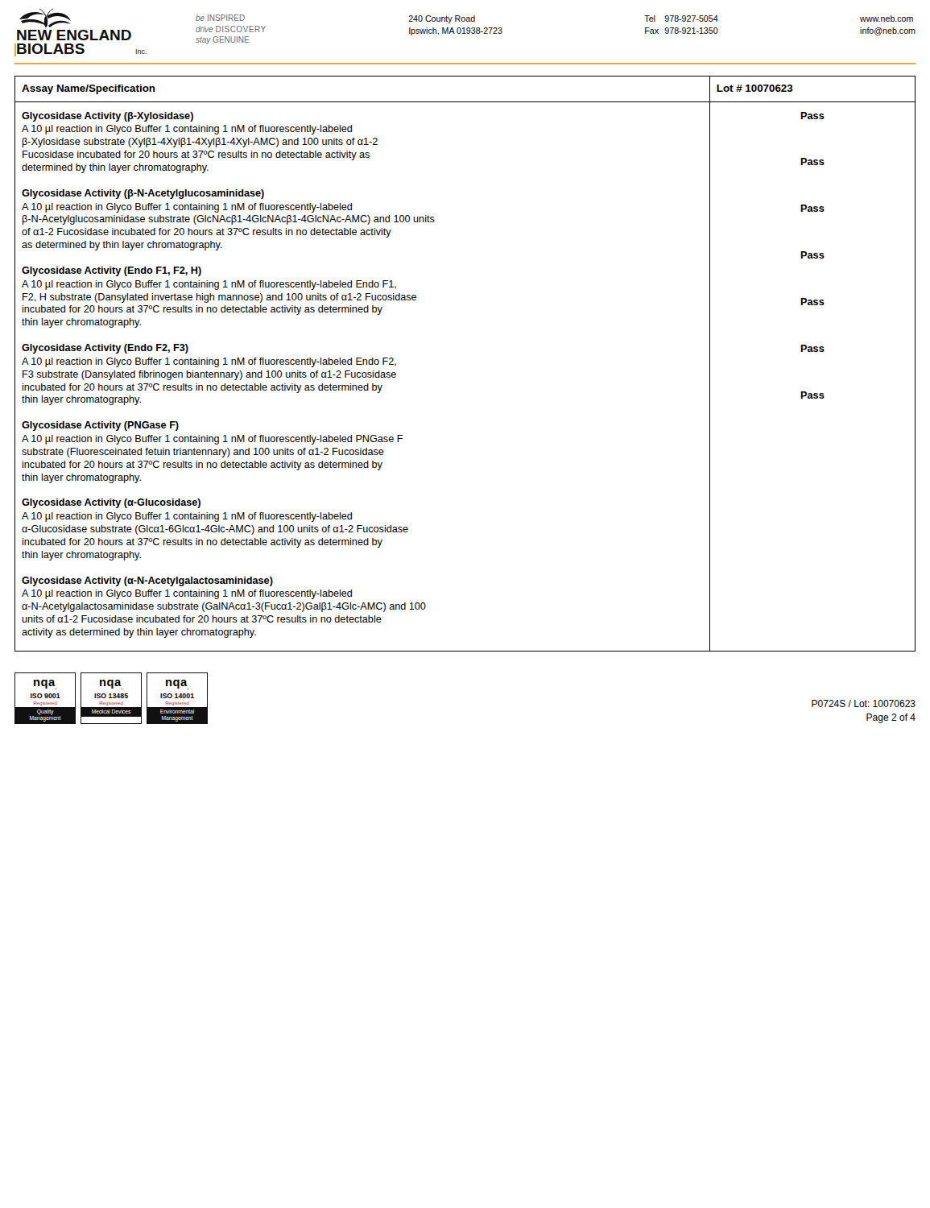NEW ENGLAND BIOLABS Inc.
be INSPIRED
drive DISCOVERY
stay GENUINE
240 County Road
Ipswich, MA 01938-2723
Tel 978-927-5054
Fax 978-921-1350
www.neb.com
info@neb.com
| Assay Name/Specification | Lot # 10070623 |
| --- | --- |
| Glycosidase Activity (β-Xylosidase) A 10 µl reaction in Glyco Buffer 1 containing 1 nM of fluorescently-labeled β-Xylosidase substrate (Xylβ1-4Xylβ1-4Xylβ1-4Xyl-AMC) and 100 units of α1-2 Fucosidase incubated for 20 hours at 37ºC results in no detectable activity as determined by thin layer chromatography. Glycosidase Activity (β-N-Acetylglucosaminidase) A 10 µl reaction in Glyco Buffer 1 containing 1 nM of fluorescently-labeled β-N-Acetylglucosaminidase substrate (GlcNAcβ1-4GlcNAcβ1-4GlcNAc-AMC) and 100 units of α1-2 Fucosidase incubated for 20 hours at 37ºC results in no detectable activity as determined by thin layer chromatography. Glycosidase Activity (Endo F1, F2, H) A 10 µl reaction in Glyco Buffer 1 containing 1 nM of fluorescently-labeled Endo F1, F2, H substrate (Dansylated invertase high mannose) and 100 units of α1-2 Fucosidase incubated for 20 hours at 37ºC results in no detectable activity as determined by thin layer chromatography. Glycosidase Activity (Endo F2, F3) A 10 µl reaction in Glyco Buffer 1 containing 1 nM of fluorescently-labeled Endo F2, F3 substrate (Dansylated fibrinogen biantennary) and 100 units of α1-2 Fucosidase incubated for 20 hours at 37ºC results in no detectable activity as determined by thin layer chromatography. Glycosidase Activity (PNGase F) A 10 µl reaction in Glyco Buffer 1 containing 1 nM of fluorescently-labeled PNGase F substrate (Fluoresceinated fetuin triantennary) and 100 units of α1-2 Fucosidase incubated for 20 hours at 37ºC results in no detectable activity as determined by thin layer chromatography. Glycosidase Activity (α-Glucosidase) A 10 µl reaction in Glyco Buffer 1 containing 1 nM of fluorescently-labeled α-Glucosidase substrate (Glcα1-6Glcα1-4Glc-AMC) and 100 units of α1-2 Fucosidase incubated for 20 hours at 37ºC results in no detectable activity as determined by thin layer chromatography. Glycosidase Activity (α-N-Acetylgalactosaminidase) A 10 µl reaction in Glyco Buffer 1 containing 1 nM of fluorescently-labeled α-N-Acetylgalactosaminidase substrate (GalNAcα1-3(Fucα1-2)Galβ1-4Glc-AMC) and 100 units of α1-2 Fucosidase incubated for 20 hours at 37ºC results in no detectable activity as determined by thin layer chromatography. | Pass Pass Pass Pass Pass Pass Pass |
nqa.
ISO 9001
Registered
Quality
Management
nqa.
ISO 13485
Registered
Medical Devices
nqa.
ISO 14001
Registered
Environmental
Management
P0724S / Lot: 10070623
Page 2 of 4